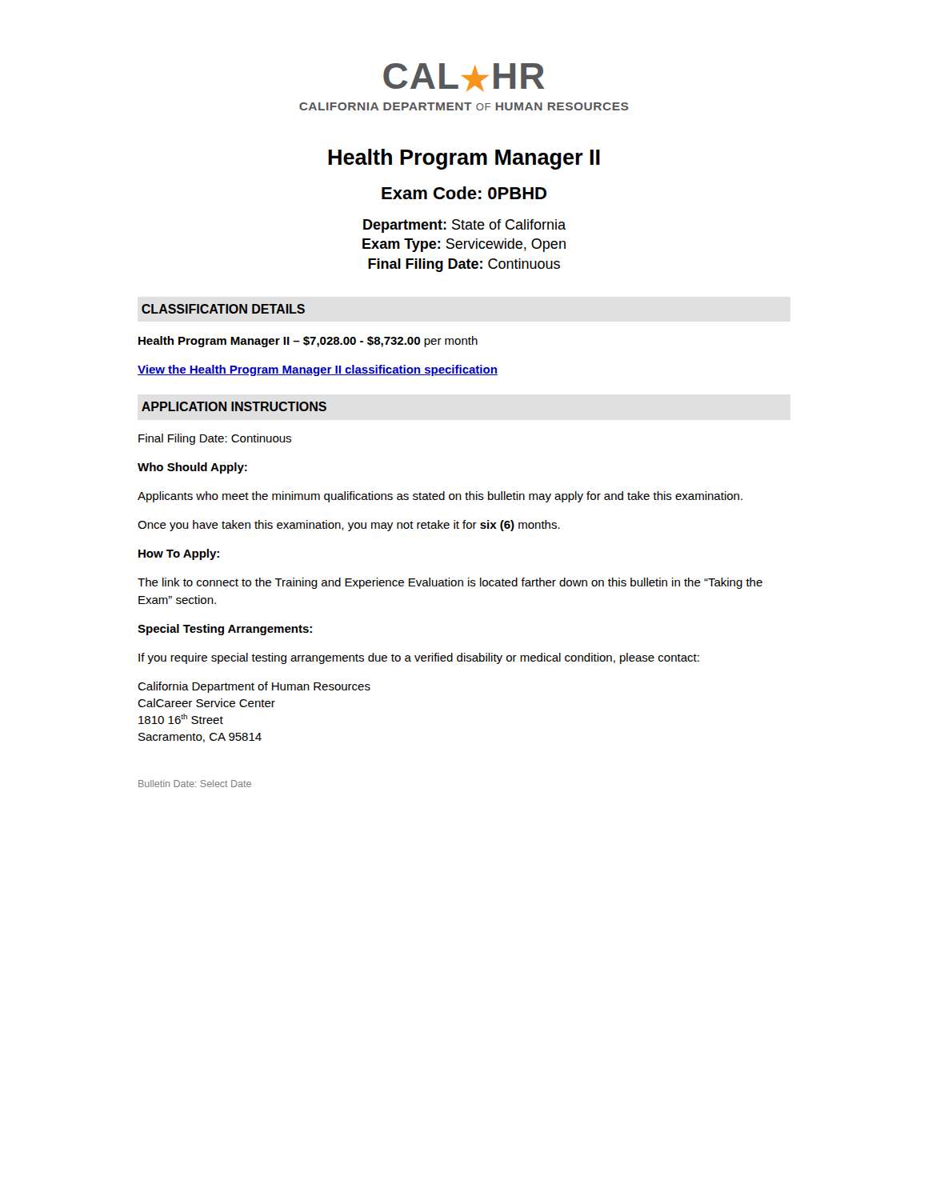CAL★HR
CALIFORNIA DEPARTMENT OF HUMAN RESOURCES
Health Program Manager II
Exam Code: 0PBHD
Department: State of California
Exam Type: Servicewide, Open
Final Filing Date: Continuous
Classification Details
Health Program Manager II – $7,028.00 - $8,732.00 per month
View the Health Program Manager II classification specification
Application Instructions
Final Filing Date: Continuous
Who Should Apply:
Applicants who meet the minimum qualifications as stated on this bulletin may apply for and take this examination.
Once you have taken this examination, you may not retake it for six (6) months.
How To Apply:
The link to connect to the Training and Experience Evaluation is located farther down on this bulletin in the “Taking the Exam” section.
Special Testing Arrangements:
If you require special testing arrangements due to a verified disability or medical condition, please contact:
California Department of Human Resources
CalCareer Service Center
1810 16th Street
Sacramento, CA 95814
Bulletin Date: Select Date